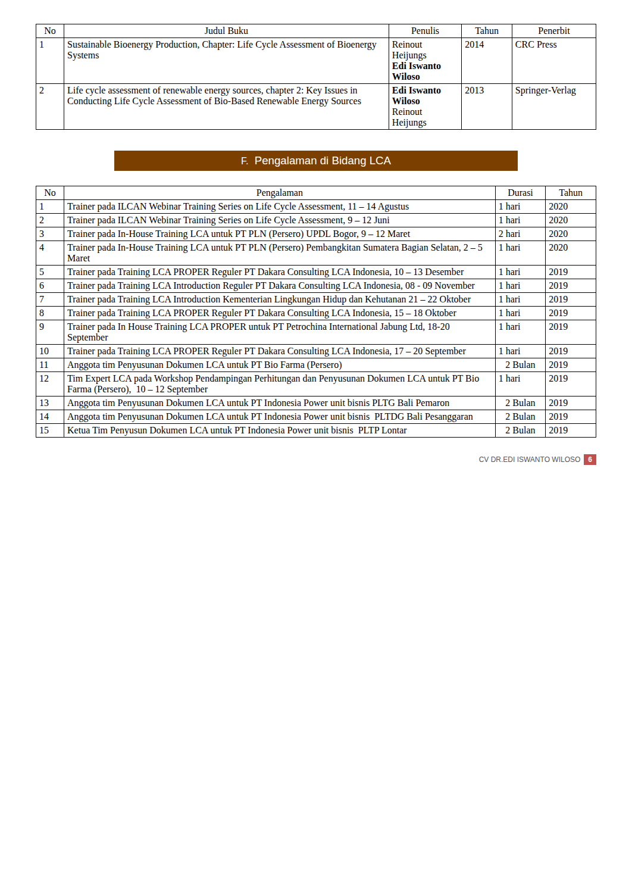| No | Judul Buku | Penulis | Tahun | Penerbit |
| --- | --- | --- | --- | --- |
| 1 | Sustainable Bioenergy Production, Chapter: Life Cycle Assessment of Bioenergy Systems | Reinout Heijungs Edi Iswanto Wiloso | 2014 | CRC Press |
| 2 | Life cycle assessment of renewable energy sources, chapter 2: Key Issues in Conducting Life Cycle Assessment of Bio-Based Renewable Energy Sources | Edi Iswanto Wiloso Reinout Heijungs | 2013 | Springer-Verlag |
F. Pengalaman di Bidang LCA
| No | Pengalaman | Durasi | Tahun |
| --- | --- | --- | --- |
| 1 | Trainer pada ILCAN Webinar Training Series on Life Cycle Assessment, 11 – 14 Agustus | 1 hari | 2020 |
| 2 | Trainer pada ILCAN Webinar Training Series on Life Cycle Assessment, 9 – 12 Juni | 1 hari | 2020 |
| 3 | Trainer pada In-House Training LCA untuk PT PLN (Persero) UPDL Bogor, 9 – 12 Maret | 2 hari | 2020 |
| 4 | Trainer pada In-House Training LCA untuk PT PLN (Persero) Pembangkitan Sumatera Bagian Selatan, 2 – 5 Maret | 1 hari | 2020 |
| 5 | Trainer pada Training LCA PROPER Reguler PT Dakara Consulting LCA Indonesia, 10 – 13 Desember | 1 hari | 2019 |
| 6 | Trainer pada Training LCA Introduction Reguler PT Dakara Consulting LCA Indonesia, 08 - 09 November | 1 hari | 2019 |
| 7 | Trainer pada Training LCA Introduction Kementerian Lingkungan Hidup dan Kehutanan 21 – 22 Oktober | 1 hari | 2019 |
| 8 | Trainer pada Training LCA PROPER Reguler PT Dakara Consulting LCA Indonesia, 15 – 18 Oktober | 1 hari | 2019 |
| 9 | Trainer pada In House Training LCA PROPER untuk PT Petrochina International Jabung Ltd, 18-20 September | 1 hari | 2019 |
| 10 | Trainer pada Training LCA PROPER Reguler PT Dakara Consulting LCA Indonesia, 17 – 20 September | 1 hari | 2019 |
| 11 | Anggota tim Penyusunan Dokumen LCA untuk PT Bio Farma (Persero) | 2 Bulan | 2019 |
| 12 | Tim Expert LCA pada Workshop Pendampingan Perhitungan dan Penyusunan Dokumen LCA untuk PT Bio Farma (Persero), 10 – 12 September | 1 hari | 2019 |
| 13 | Anggota tim Penyusunan Dokumen LCA untuk PT Indonesia Power unit bisnis PLTG Bali Pemaron | 2 Bulan | 2019 |
| 14 | Anggota tim Penyusunan Dokumen LCA untuk PT Indonesia Power unit bisnis PLTDG Bali Pesanggaran | 2 Bulan | 2019 |
| 15 | Ketua Tim Penyusun Dokumen LCA untuk PT Indonesia Power unit bisnis PLTP Lontar | 2 Bulan | 2019 |
CV DR.EDI ISWANTO WILOSO6